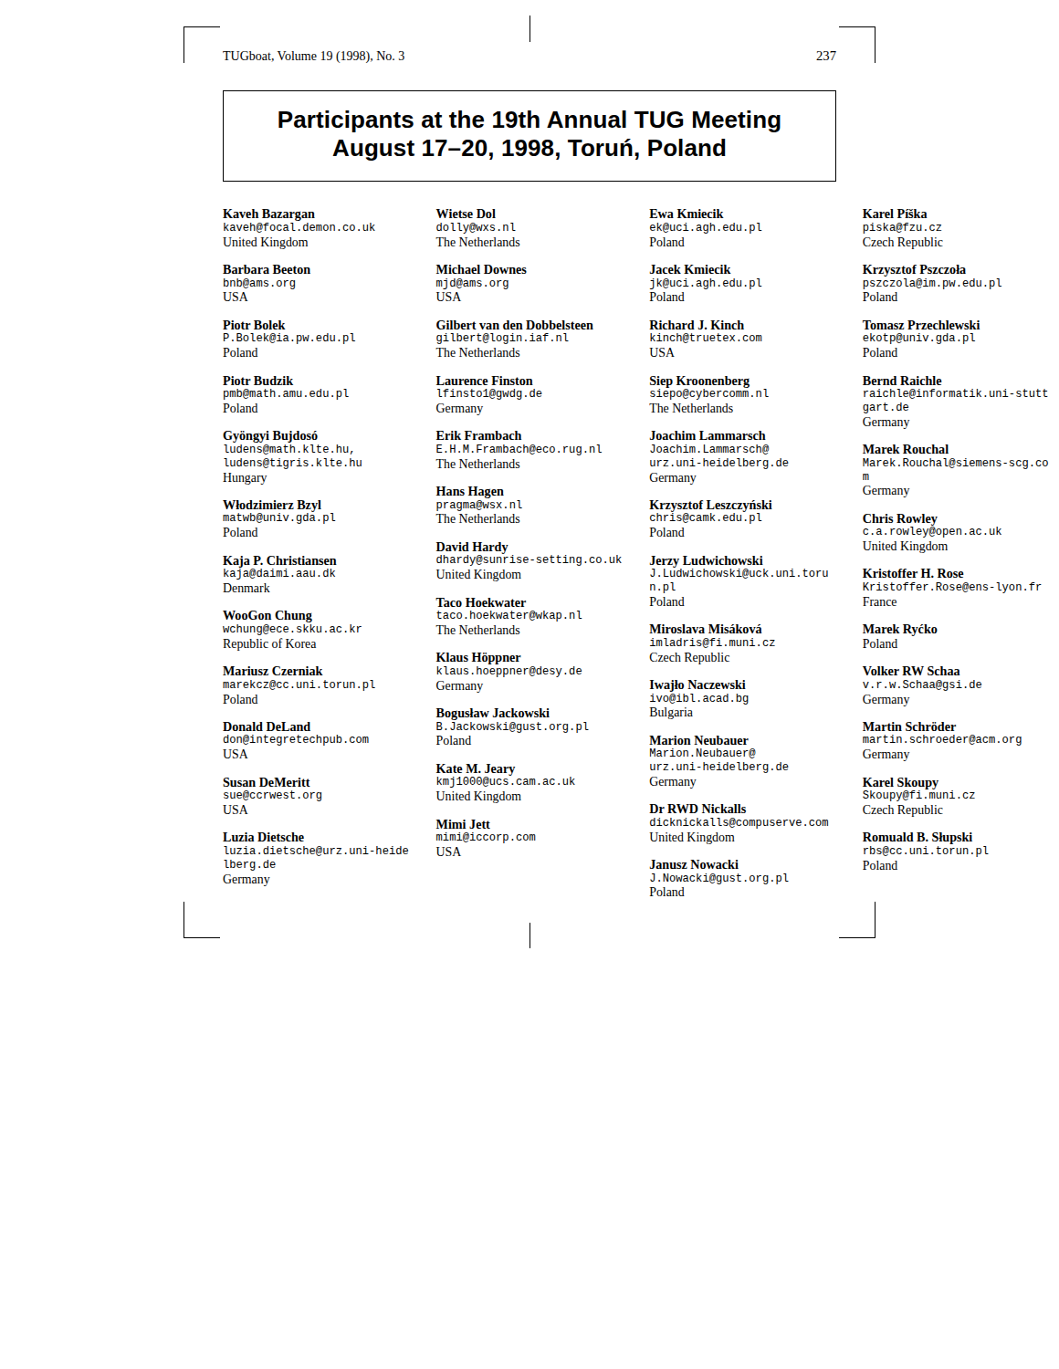TUGboat, Volume 19 (1998), No. 3 237
Participants at the 19th Annual TUG Meeting
August 17–20, 1998, Toruń, Poland
Kaveh Bazargan
kaveh@focal.demon.co.uk
United Kingdom
Barbara Beeton
bnb@ams.org
USA
Piotr Bolek
P.Bolek@ia.pw.edu.pl
Poland
Piotr Budzik
pmb@math.amu.edu.pl
Poland
Gyöngyi Bujdosó
ludens@math.klte.hu,
ludens@tigris.klte.hu
Hungary
Włodzimierz Bzyl
matwb@univ.gda.pl
Poland
Kaja P. Christiansen
kaja@daimi.aau.dk
Denmark
WooGon Chung
wchung@ece.skku.ac.kr
Republic of Korea
Mariusz Czerniak
marekcz@cc.uni.torun.pl
Poland
Donald DeLand
don@integretechpub.com
USA
Susan DeMeritt
sue@ccrwest.org
USA
Luzia Dietsche
luzia.dietsche@urz.uni-heidelberg.de
Germany
Wietse Dol
dolly@wxs.nl
The Netherlands
Michael Downes
mjd@ams.org
USA
Gilbert van den Dobbelsteen
gilbert@login.iaf.nl
The Netherlands
Laurence Finston
lfinsto1@gwdg.de
Germany
Erik Frambach
E.H.M.Frambach@eco.rug.nl
The Netherlands
Hans Hagen
pragma@wsx.nl
The Netherlands
David Hardy
dhardy@sunrise-setting.co.uk
United Kingdom
Taco Hoekwater
taco.hoekwater@wkap.nl
The Netherlands
Klaus Höppner
klaus.hoeppner@desy.de
Germany
Bogusław Jackowski
B.Jackowski@gust.org.pl
Poland
Kate M. Jeary
kmj1000@ucs.cam.ac.uk
United Kingdom
Mimi Jett
mimi@iccorp.com
USA
Ewa Kmiecik
ek@uci.agh.edu.pl
Poland
Jacek Kmiecik
jk@uci.agh.edu.pl
Poland
Richard J. Kinch
kinch@truetex.com
USA
Siep Kroonenberg
siepo@cybercomm.nl
The Netherlands
Joachim Lammarsch
Joachim.Lammarsch@
urz.uni-heidelberg.de
Germany
Krzysztof Leszczyński
chris@camk.edu.pl
Poland
Jerzy Ludwichowski
J.Ludwichowski@uck.uni.torun.pl
Poland
Miroslava Misáková
imladris@fi.muni.cz
Czech Republic
Iwajło Naczewski
ivo@ibl.acad.bg
Bulgaria
Marion Neubauer
Marion.Neubauer@
urz.uni-heidelberg.de
Germany
Dr RWD Nickalls
dicknickalls@compuserve.com
United Kingdom
Janusz Nowacki
J.Nowacki@gust.org.pl
Poland
Karel Píška
piska@fzu.cz
Czech Republic
Krzysztof Pszczoła
pszczola@im.pw.edu.pl
Poland
Tomasz Przechlewski
ekotp@univ.gda.pl
Poland
Bernd Raichle
raichle@informatik.uni-stuttgart.de
Germany
Marek Rouchal
Marek.Rouchal@siemens-scg.com
Germany
Chris Rowley
c.a.rowley@open.ac.uk
United Kingdom
Kristoffer H. Rose
Kristoffer.Rose@ens-lyon.fr
France
Marek Ryćko
Poland
Volker RW Schaa
v.r.w.Schaa@gsi.de
Germany
Martin Schröder
martin.schroeder@acm.org
Germany
Karel Skoupy
Skoupy@fi.muni.cz
Czech Republic
Romuald B. Słupski
rbs@cc.uni.torun.pl
Poland